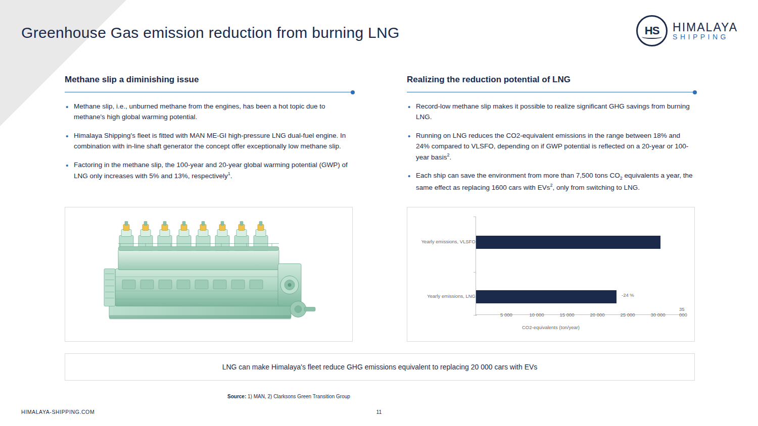Greenhouse Gas emission reduction from burning LNG
HS
HIMALAYA
SHIPPING
Methane slip a diminishing issue
Methane slip, i.e., unburned methane from the engines, has been a hot topic due to methane's high global warming potential.
Himalaya Shipping's fleet is fitted with MAN ME-GI high-pressure LNG dual-fuel engine. In combination with in-line shaft generator the concept offer exceptionally low methane slip.
Factoring in the methane slip, the 100-year and 20-year global warming potential (GWP) of LNG only increases with 5% and 13%, respectively1.
Realizing the reduction potential of LNG
Record-low methane slip makes it possible to realize significant GHG savings from burning LNG.
Running on LNG reduces the CO2-equivalent emissions in the range between 18% and 24% compared to VLSFO, depending on if GWP potential is reflected on a 20-year or 100-year basis2.
Each ship can save the environment from more than 7,500 tons CO2 equivalents a year, the same effect as replacing 1600 cars with EVs2, only from switching to LNG.
Yearly emissions, VLSFO
Yearly emissions, LNG
-24 %
-
5 000
10 000
15 000
20 000
25 000
30 000
35 000
CO2-equivalents (ton/year)
LNG can make Himalaya's fleet reduce GHG emissions equivalent to replacing 20 000 cars with EVs
Source: 1) MAN, 2) Clarksons Green Transition Group
HIMALAYA-SHIPPING.COM
11